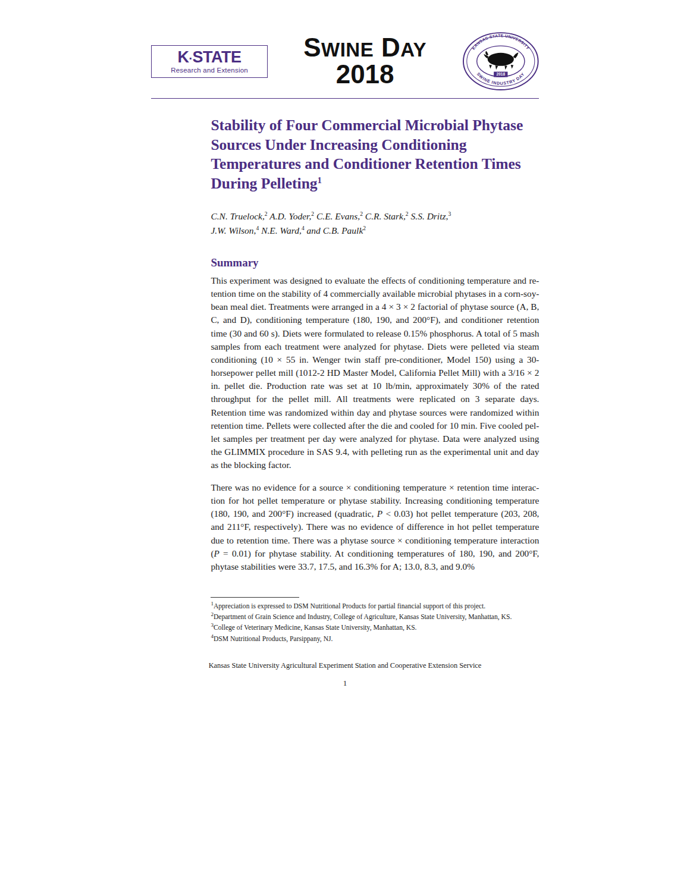K·STATE Research and Extension
SWINE DAY 2018
KANSAS STATE UNIVERSITY SWINE INDUSTRY DAY 2018
Stability of Four Commercial Microbial Phytase Sources Under Increasing Conditioning Temperatures and Conditioner Retention Times During Pelleting1
C.N. Truelock,2 A.D. Yoder,2 C.E. Evans,2 C.R. Stark,2 S.S. Dritz,3
J.W. Wilson,4 N.E. Ward,4 and C.B. Paulk2
Summary
This experiment was designed to evaluate the effects of conditioning temperature and retention time on the stability of 4 commercially available microbial phytases in a corn-soybean meal diet. Treatments were arranged in a 4 × 3 × 2 factorial of phytase source (A, B, C, and D), conditioning temperature (180, 190, and 200°F), and conditioner retention time (30 and 60 s). Diets were formulated to release 0.15% phosphorus. A total of 5 mash samples from each treatment were analyzed for phytase. Diets were pelleted via steam conditioning (10 × 55 in. Wenger twin staff pre-conditioner, Model 150) using a 30-horsepower pellet mill (1012-2 HD Master Model, California Pellet Mill) with a 3/16 × 2 in. pellet die. Production rate was set at 10 lb/min, approximately 30% of the rated throughput for the pellet mill. All treatments were replicated on 3 separate days. Retention time was randomized within day and phytase sources were randomized within retention time. Pellets were collected after the die and cooled for 10 min. Five cooled pellet samples per treatment per day were analyzed for phytase. Data were analyzed using the GLIMMIX procedure in SAS 9.4, with pelleting run as the experimental unit and day as the blocking factor.
There was no evidence for a source × conditioning temperature × retention time interaction for hot pellet temperature or phytase stability. Increasing conditioning temperature (180, 190, and 200°F) increased (quadratic, P < 0.03) hot pellet temperature (203, 208, and 211°F, respectively). There was no evidence of difference in hot pellet temperature due to retention time. There was a phytase source × conditioning temperature interaction (P = 0.01) for phytase stability. At conditioning temperatures of 180, 190, and 200°F, phytase stabilities were 33.7, 17.5, and 16.3% for A; 13.0, 8.3, and 9.0%
1Appreciation is expressed to DSM Nutritional Products for partial financial support of this project.
2Department of Grain Science and Industry, College of Agriculture, Kansas State University, Manhattan, KS.
3College of Veterinary Medicine, Kansas State University, Manhattan, KS.
4DSM Nutritional Products, Parsippany, NJ.
Kansas State University Agricultural Experiment Station and Cooperative Extension Service
1